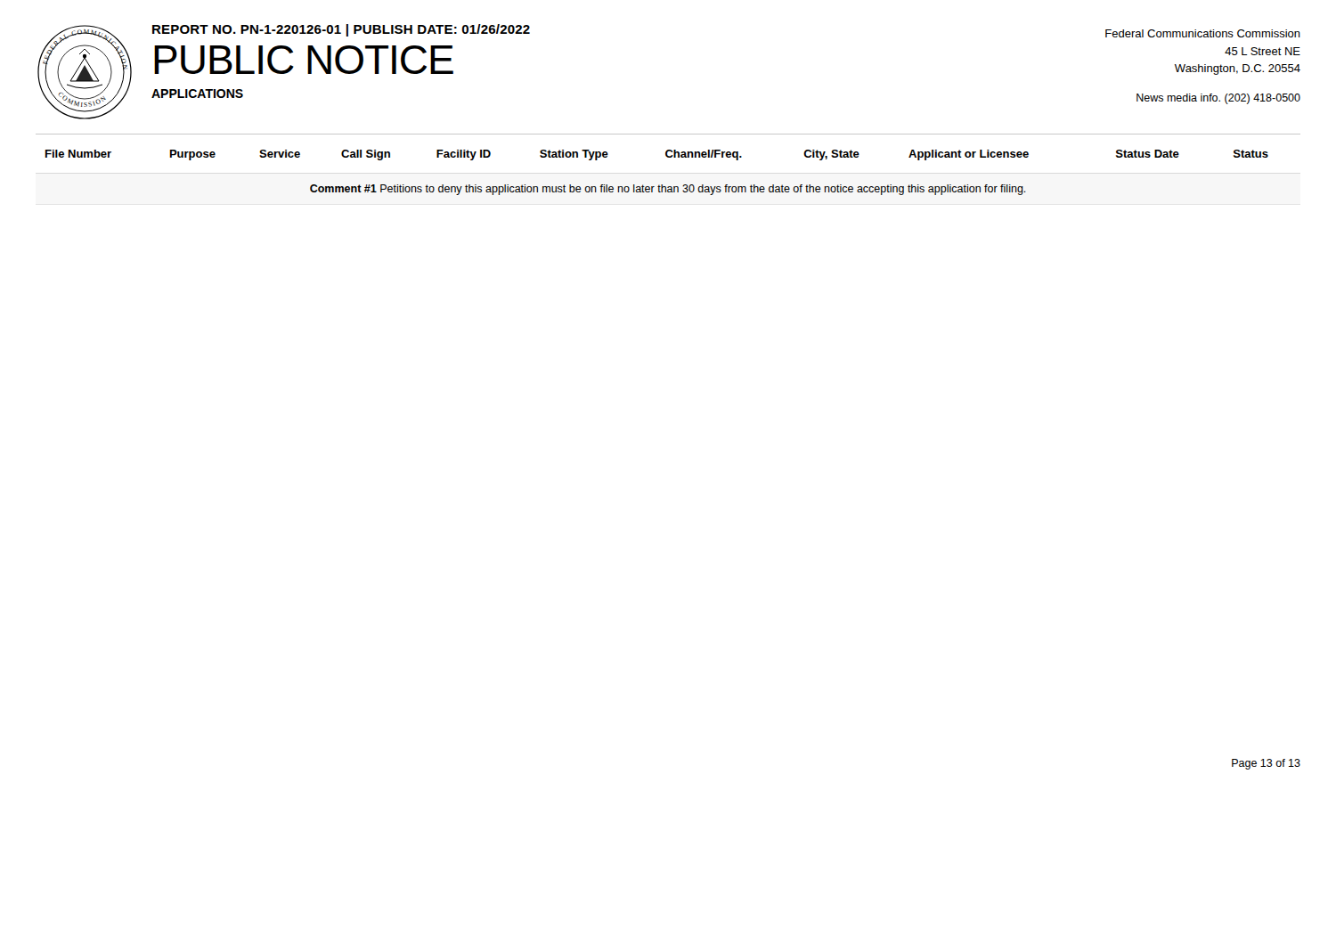FEDERAL COMMUNICATIONS COMMISSION
REPORT NO. PN-1-220126-01 | PUBLISH DATE: 01/26/2022
PUBLIC NOTICE
APPLICATIONS
Federal Communications Commission
45 L Street NE
Washington, D.C. 20554
News media info. (202) 418-0500
| File Number | Purpose | Service | Call Sign | Facility ID | Station Type | Channel/Freq. | City, State | Applicant or Licensee | Status Date | Status |
| --- | --- | --- | --- | --- | --- | --- | --- | --- | --- | --- |
| Comment #1 Petitions to deny this application must be on file no later than 30 days from the date of the notice accepting this application for filing. |
Page 13 of 13